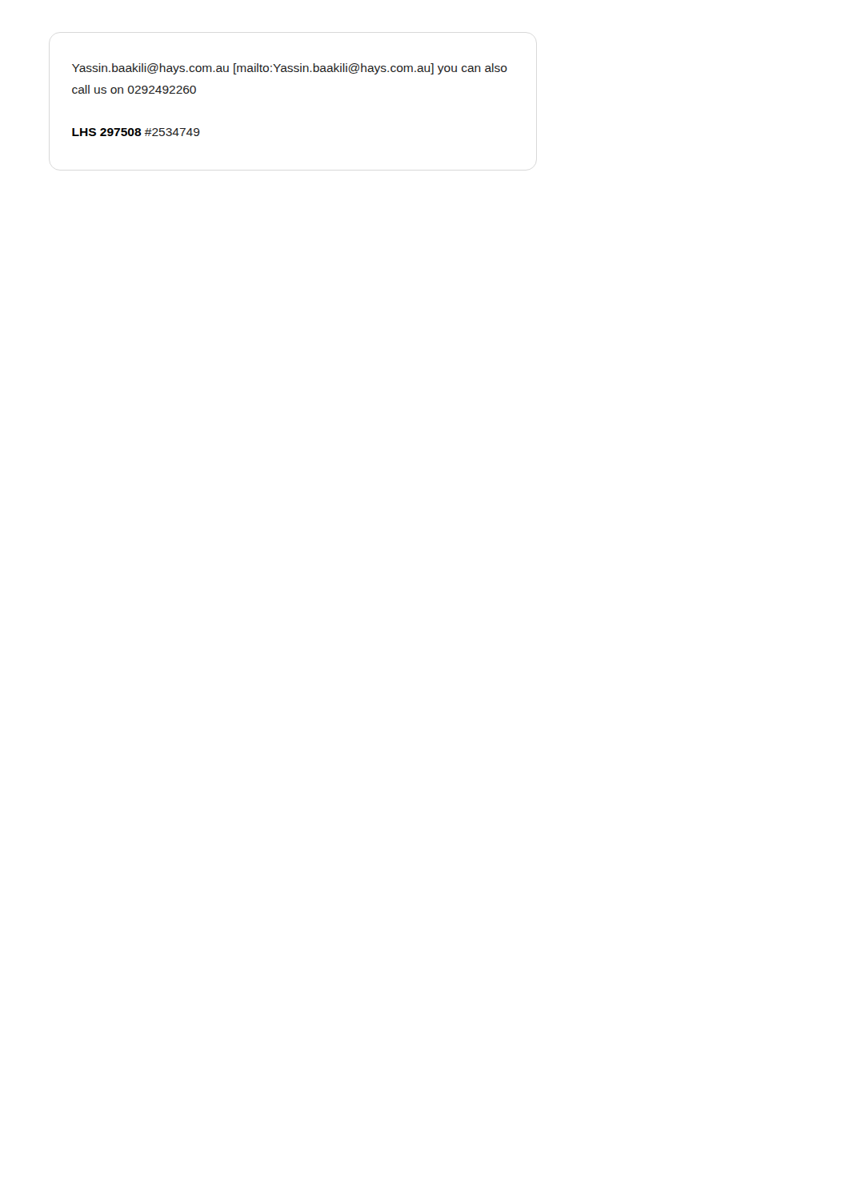Yassin.baakili@hays.com.au [mailto:Yassin.baakili@hays.com.au] you can also call us on 0292492260
LHS 297508 #2534749